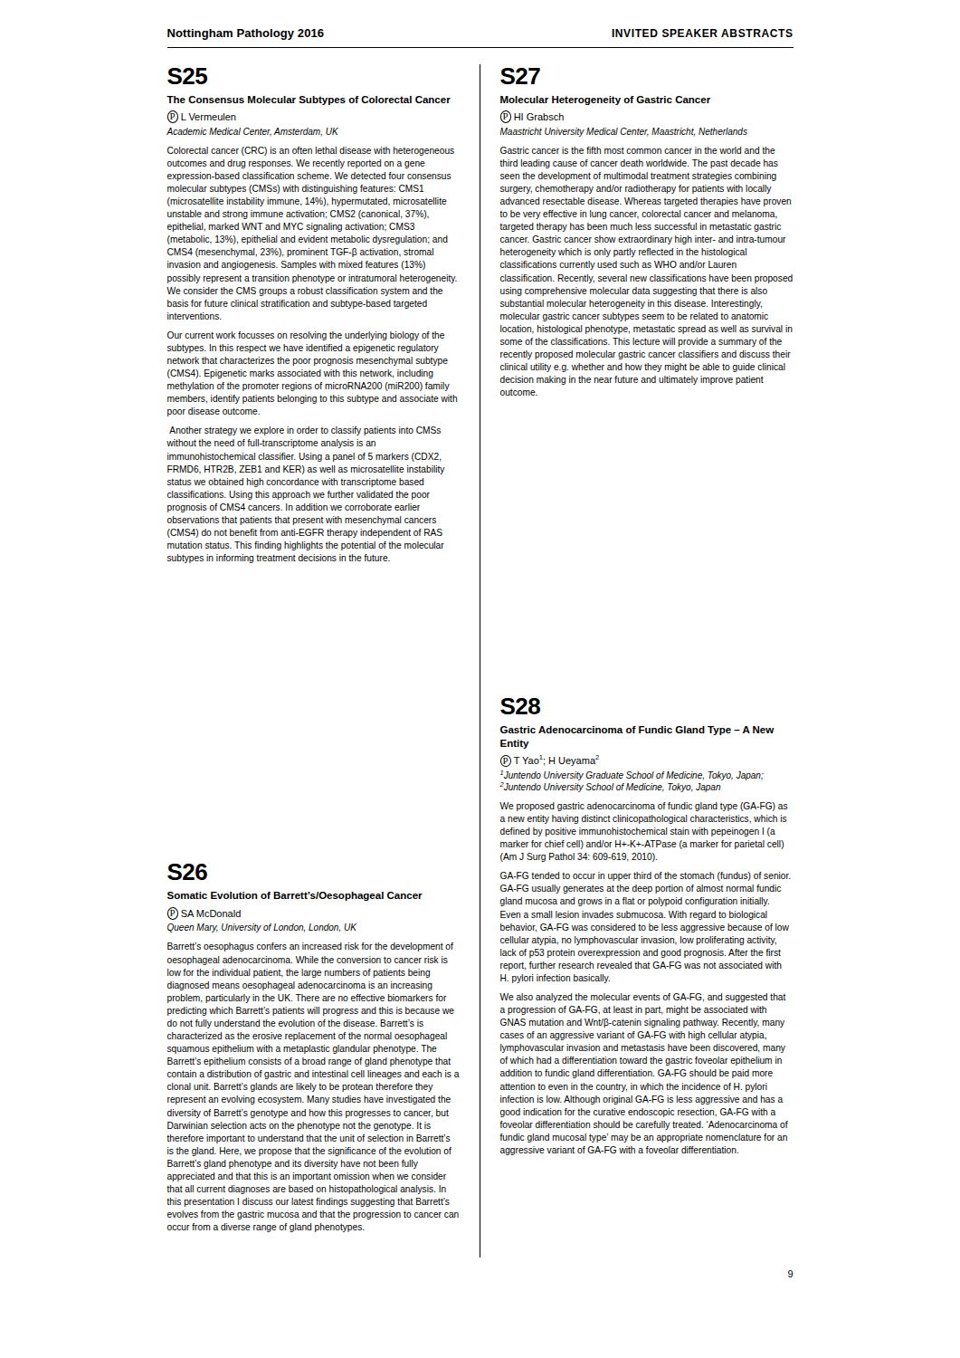Nottingham Pathology 2016
Invited Speaker Abstracts
S25
The Consensus Molecular Subtypes of Colorectal Cancer
PL Vermeulen
Academic Medical Center, Amsterdam, UK
Colorectal cancer (CRC) is an often lethal disease with heterogeneous outcomes and drug responses. We recently reported on a gene expression-based classification scheme. We detected four consensus molecular subtypes (CMSs) with distinguishing features: CMS1 (microsatellite instability immune, 14%), hypermutated, microsatellite unstable and strong immune activation; CMS2 (canonical, 37%), epithelial, marked WNT and MYC signaling activation; CMS3 (metabolic, 13%), epithelial and evident metabolic dysregulation; and CMS4 (mesenchymal, 23%), prominent TGF-β activation, stromal invasion and angiogenesis. Samples with mixed features (13%) possibly represent a transition phenotype or intratumoral heterogeneity. We consider the CMS groups a robust classification system and the basis for future clinical stratification and subtype-based targeted interventions.
Our current work focusses on resolving the underlying biology of the subtypes. In this respect we have identified a epigenetic regulatory network that characterizes the poor prognosis mesenchymal subtype (CMS4). Epigenetic marks associated with this network, including methylation of the promoter regions of microRNA200 (miR200) family members, identify patients belonging to this subtype and associate with poor disease outcome.
Another strategy we explore in order to classify patients into CMSs without the need of full-transcriptome analysis is an immunohistochemical classifier. Using a panel of 5 markers (CDX2, FRMD6, HTR2B, ZEB1 and KER) as well as microsatellite instability status we obtained high concordance with transcriptome based classifications. Using this approach we further validated the poor prognosis of CMS4 cancers. In addition we corroborate earlier observations that patients that present with mesenchymal cancers (CMS4) do not benefit from anti-EGFR therapy independent of RAS mutation status. This finding highlights the potential of the molecular subtypes in informing treatment decisions in the future.
S26
Somatic Evolution of Barrett’s/Oesophageal Cancer
PSA McDonald
Queen Mary, University of London, London, UK
Barrett’s oesophagus confers an increased risk for the development of oesophageal adenocarcinoma. While the conversion to cancer risk is low for the individual patient, the large numbers of patients being diagnosed means oesophageal adenocarcinoma is an increasing problem, particularly in the UK. There are no effective biomarkers for predicting which Barrett’s patients will progress and this is because we do not fully understand the evolution of the disease. Barrett’s is characterized as the erosive replacement of the normal oesophageal squamous epithelium with a metaplastic glandular phenotype. The Barrett’s epithelium consists of a broad range of gland phenotype that contain a distribution of gastric and intestinal cell lineages and each is a clonal unit. Barrett’s glands are likely to be protean therefore they represent an evolving ecosystem. Many studies have investigated the diversity of Barrett’s genotype and how this progresses to cancer, but Darwinian selection acts on the phenotype not the genotype. It is therefore important to understand that the unit of selection in Barrett’s is the gland. Here, we propose that the significance of the evolution of Barrett’s gland phenotype and its diversity have not been fully appreciated and that this is an important omission when we consider that all current diagnoses are based on histopathological analysis. In this presentation I discuss our latest findings suggesting that Barrett’s evolves from the gastric mucosa and that the progression to cancer can occur from a diverse range of gland phenotypes.
S27
Molecular Heterogeneity of Gastric Cancer
PHI Grabsch
Maastricht University Medical Center, Maastricht, Netherlands
Gastric cancer is the fifth most common cancer in the world and the third leading cause of cancer death worldwide. The past decade has seen the development of multimodal treatment strategies combining surgery, chemotherapy and/or radiotherapy for patients with locally advanced resectable disease. Whereas targeted therapies have proven to be very effective in lung cancer, colorectal cancer and melanoma, targeted therapy has been much less successful in metastatic gastric cancer. Gastric cancer show extraordinary high inter- and intra-tumour heterogeneity which is only partly reflected in the histological classifications currently used such as WHO and/or Lauren classification. Recently, several new classifications have been proposed using comprehensive molecular data suggesting that there is also substantial molecular heterogeneity in this disease. Interestingly, molecular gastric cancer subtypes seem to be related to anatomic location, histological phenotype, metastatic spread as well as survival in some of the classifications. This lecture will provide a summary of the recently proposed molecular gastric cancer classifiers and discuss their clinical utility e.g. whether and how they might be able to guide clinical decision making in the near future and ultimately improve patient outcome.
S28
Gastric Adenocarcinoma of Fundic Gland Type – A New Entity
PT Yao1; H Ueyama2
1Juntendo University Graduate School of Medicine, Tokyo, Japan;
2Juntendo University School of Medicine, Tokyo, Japan
We proposed gastric adenocarcinoma of fundic gland type (GA-FG) as a new entity having distinct clinicopathological characteristics, which is defined by positive immunohistochemical stain with pepeinogen I (a marker for chief cell) and/or H+-K+-ATPase (a marker for parietal cell) (Am J Surg Pathol 34: 609-619, 2010).
GA-FG tended to occur in upper third of the stomach (fundus) of senior. GA-FG usually generates at the deep portion of almost normal fundic gland mucosa and grows in a flat or polypoid configuration initially. Even a small lesion invades submucosa. With regard to biological behavior, GA-FG was considered to be less aggressive because of low cellular atypia, no lymphovascular invasion, low proliferating activity, lack of p53 protein overexpression and good prognosis. After the first report, further research revealed that GA-FG was not associated with H. pylori infection basically.
We also analyzed the molecular events of GA-FG, and suggested that a progression of GA-FG, at least in part, might be associated with GNAS mutation and Wnt/β-catenin signaling pathway. Recently, many cases of an aggressive variant of GA-FG with high cellular atypia, lymphovascular invasion and metastasis have been discovered, many of which had a differentiation toward the gastric foveolar epithelium in addition to fundic gland differentiation. GA-FG should be paid more attention to even in the country, in which the incidence of H. pylori infection is low. Although original GA-FG is less aggressive and has a good indication for the curative endoscopic resection, GA-FG with a foveolar differentiation should be carefully treated. ‘Adenocarcinoma of fundic gland mucosal type’ may be an appropriate nomenclature for an aggressive variant of GA-FG with a foveolar differentiation.
9